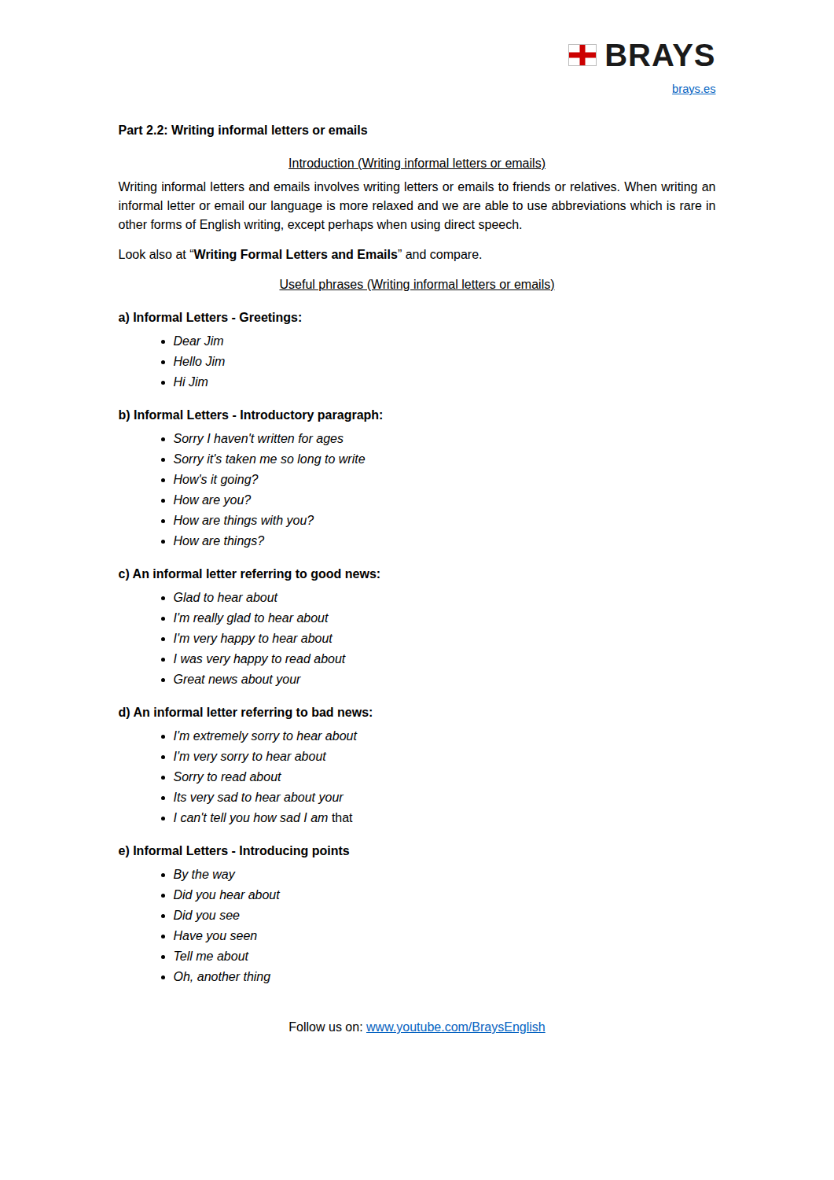BRAYS
brays.es
Part 2.2: Writing informal letters or emails
Introduction (Writing informal letters or emails)
Writing informal letters and emails involves writing letters or emails to friends or relatives. When writing an informal letter or email our language is more relaxed and we are able to use abbreviations which is rare in other forms of English writing, except perhaps when using direct speech.
Look also at “Writing Formal Letters and Emails” and compare.
Useful phrases (Writing informal letters or emails)
a) Informal Letters - Greetings:
Dear Jim
Hello Jim
Hi Jim
b) Informal Letters - Introductory paragraph:
Sorry I haven't written for ages
Sorry it's taken me so long to write
How's it going?
How are you?
How are things with you?
How are things?
c) An informal letter referring to good news:
Glad to hear about
I'm really glad to hear about
I'm very happy to hear about
I was very happy to read about
Great news about your
d) An informal letter referring to bad news:
I'm extremely sorry to hear about
I'm very sorry to hear about
Sorry to read about
Its very sad to hear about your
I can't tell you how sad I am that
e) Informal Letters - Introducing points
By the way
Did you hear about
Did you see
Have you seen
Tell me about
Oh, another thing
Follow us on: www.youtube.com/BraysEnglish